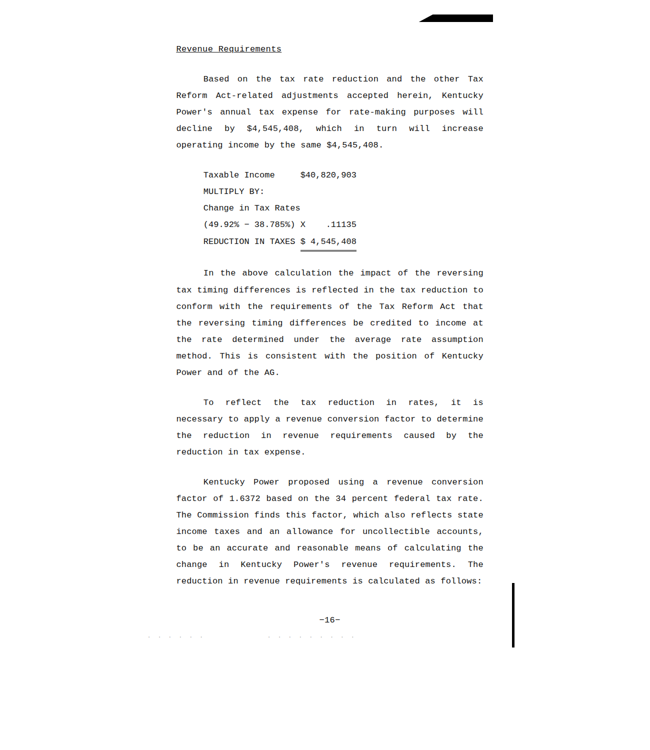Revenue Requirements
Based on the tax rate reduction and the other Tax Reform Act-related adjustments accepted herein, Kentucky Power's annual tax expense for rate-making purposes will decline by $4,545,408, which in turn will increase operating income by the same $4,545,408.
| Taxable Income | $40,820,903 |
| MULTIPLY BY: | |
| Change in Tax Rates | |
| (49.92% − 38.785%) | X .11135 |
| REDUCTION IN TAXES | $ 4,545,408 |
In the above calculation the impact of the reversing tax timing differences is reflected in the tax reduction to conform with the requirements of the Tax Reform Act that the reversing timing differences be credited to income at the rate determined under the average rate assumption method. This is consistent with the position of Kentucky Power and of the AG.
To reflect the tax reduction in rates, it is necessary to apply a revenue conversion factor to determine the reduction in revenue requirements caused by the reduction in tax expense.
Kentucky Power proposed using a revenue conversion factor of 1.6372 based on the 34 percent federal tax rate. The Commission finds this factor, which also reflects state income taxes and an allowance for uncollectible accounts, to be an accurate and reasonable means of calculating the change in Kentucky Power's revenue requirements. The reduction in revenue requirements is calculated as follows:
−16−
. . . . . .
. . . . . . . . .